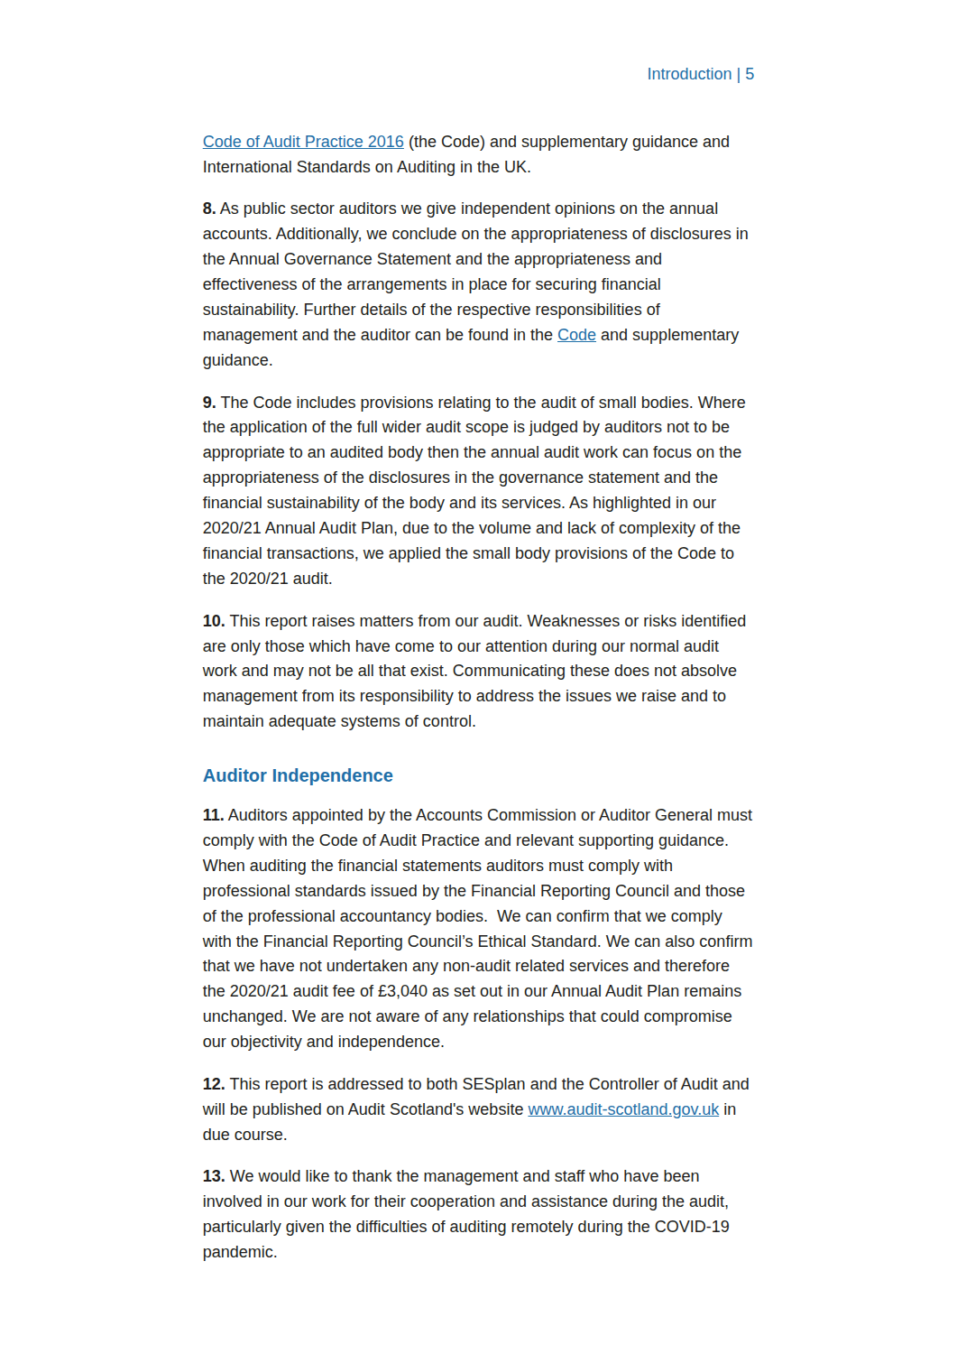Introduction | 5
Code of Audit Practice 2016 (the Code) and supplementary guidance and International Standards on Auditing in the UK.
8. As public sector auditors we give independent opinions on the annual accounts. Additionally, we conclude on the appropriateness of disclosures in the Annual Governance Statement and the appropriateness and effectiveness of the arrangements in place for securing financial sustainability. Further details of the respective responsibilities of management and the auditor can be found in the Code and supplementary guidance.
9. The Code includes provisions relating to the audit of small bodies. Where the application of the full wider audit scope is judged by auditors not to be appropriate to an audited body then the annual audit work can focus on the appropriateness of the disclosures in the governance statement and the financial sustainability of the body and its services. As highlighted in our 2020/21 Annual Audit Plan, due to the volume and lack of complexity of the financial transactions, we applied the small body provisions of the Code to the 2020/21 audit.
10. This report raises matters from our audit. Weaknesses or risks identified are only those which have come to our attention during our normal audit work and may not be all that exist. Communicating these does not absolve management from its responsibility to address the issues we raise and to maintain adequate systems of control.
Auditor Independence
11. Auditors appointed by the Accounts Commission or Auditor General must comply with the Code of Audit Practice and relevant supporting guidance. When auditing the financial statements auditors must comply with professional standards issued by the Financial Reporting Council and those of the professional accountancy bodies. We can confirm that we comply with the Financial Reporting Council’s Ethical Standard. We can also confirm that we have not undertaken any non-audit related services and therefore the 2020/21 audit fee of £3,040 as set out in our Annual Audit Plan remains unchanged. We are not aware of any relationships that could compromise our objectivity and independence.
12. This report is addressed to both SESplan and the Controller of Audit and will be published on Audit Scotland's website www.audit-scotland.gov.uk in due course.
13. We would like to thank the management and staff who have been involved in our work for their cooperation and assistance during the audit, particularly given the difficulties of auditing remotely during the COVID-19 pandemic.